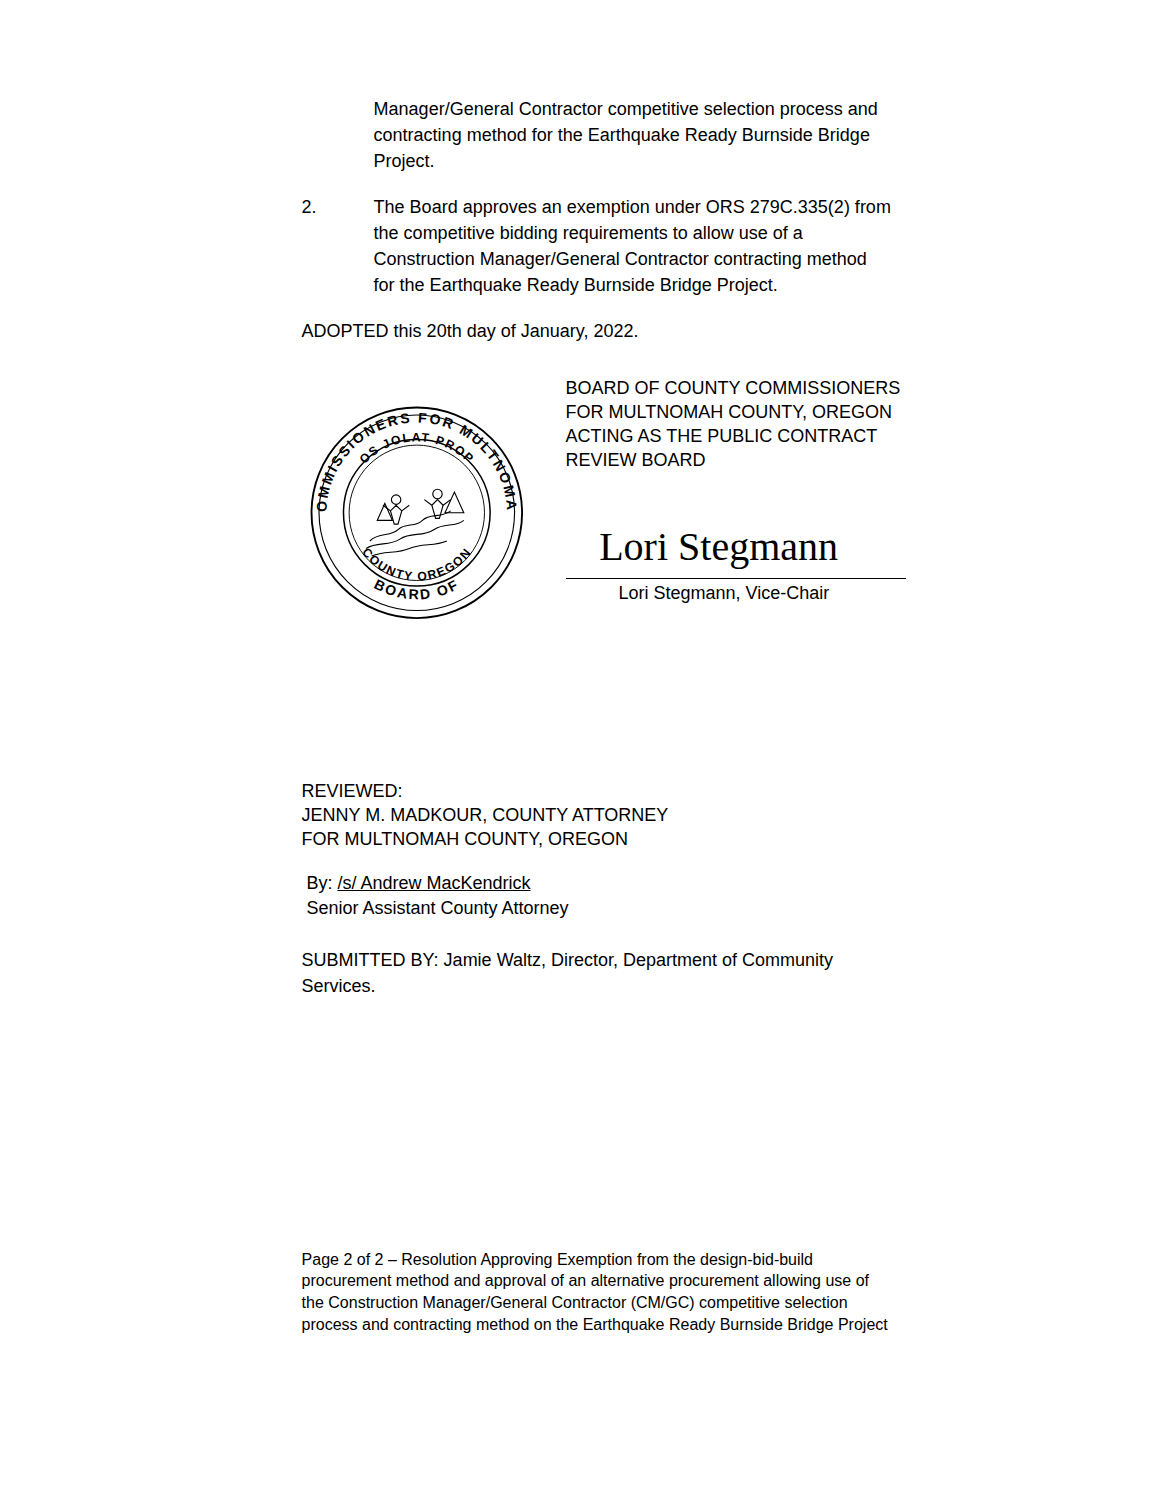Manager/General Contractor competitive selection process and contracting method for the Earthquake Ready Burnside Bridge Project.
2.
The Board approves an exemption under ORS 279C.335(2) from the competitive bidding requirements to allow use of a Construction Manager/General Contractor contracting method for the Earthquake Ready Burnside Bridge Project.
ADOPTED this 20th day of January, 2022.
COMMISSIONERS FOR MULTNOMAH BOARD OF OS JOLAT PROP COUNTY OREGON
BOARD OF COUNTY COMMISSIONERS
FOR MULTNOMAH COUNTY, OREGON
ACTING AS THE PUBLIC CONTRACT
REVIEW BOARD
Lori Stegmann
Lori Stegmann, Vice-Chair
REVIEWED:
JENNY M. MADKOUR, COUNTY ATTORNEY
FOR MULTNOMAH COUNTY, OREGON
By: /s/ Andrew MacKendrick
Senior Assistant County Attorney
SUBMITTED BY: Jamie Waltz, Director, Department of Community Services.
Page 2 of 2 – Resolution Approving Exemption from the design-bid-build procurement method and approval of an alternative procurement allowing use of the Construction Manager/General Contractor (CM/GC) competitive selection process and contracting method on the Earthquake Ready Burnside Bridge Project